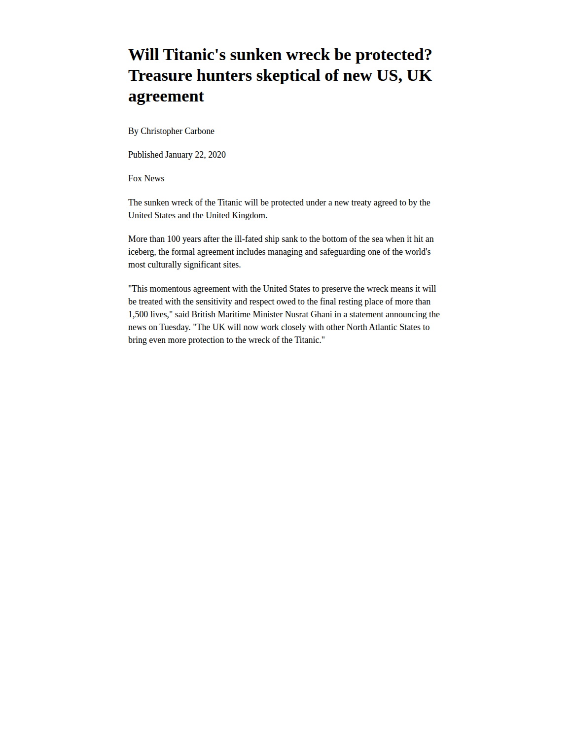Will Titanic's sunken wreck be protected? Treasure hunters skeptical of new US, UK agreement
By Christopher Carbone
Published January 22, 2020
Fox News
The sunken wreck of the Titanic will be protected under a new treaty agreed to by the United States and the United Kingdom.
More than 100 years after the ill-fated ship sank to the bottom of the sea when it hit an iceberg, the formal agreement includes managing and safeguarding one of the world's most culturally significant sites.
"This momentous agreement with the United States to preserve the wreck means it will be treated with the sensitivity and respect owed to the final resting place of more than 1,500 lives," said British Maritime Minister Nusrat Ghani in a statement announcing the news on Tuesday. "The UK will now work closely with other North Atlantic States to bring even more protection to the wreck of the Titanic."